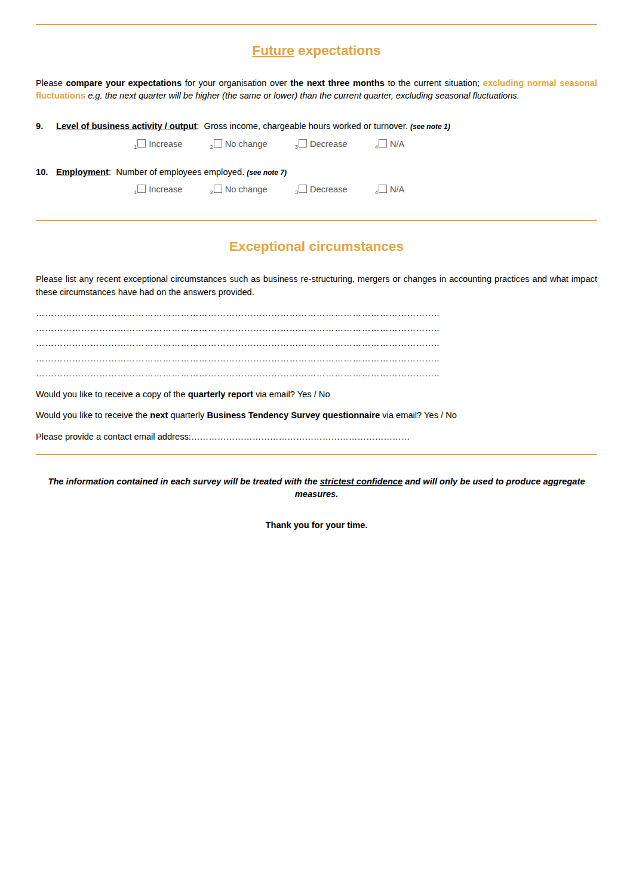Future expectations
Please compare your expectations for your organisation over the next three months to the current situation; excluding normal seasonal fluctuations e.g. the next quarter will be higher (the same or lower) than the current quarter, excluding seasonal fluctuations.
9. Level of business activity / output: Gross income, chargeable hours worked or turnover. (see note 1)
1 Increase 2 No change 3 Decrease 4 N/A
10. Employment: Number of employees employed. (see note 7)
1 Increase 2 No change 3 Decrease 4 N/A
Exceptional circumstances
Please list any recent exceptional circumstances such as business re-structuring, mergers or changes in accounting practices and what impact these circumstances have had on the answers provided.
……………………………………………………………………………………………………………………..
……………………………………………………………………………………………………………………..
……………………………………………………………………………………………………………………..
……………………………………………………………………………………………………………………..
……………………………………………………………………………………………………………………..
Would you like to receive a copy of the quarterly report via email? Yes / No
Would you like to receive the next quarterly Business Tendency Survey questionnaire via email? Yes / No
Please provide a contact email address:…………………………………………………………………
The information contained in each survey will be treated with the strictest confidence and will only be used to produce aggregate measures.
Thank you for your time.